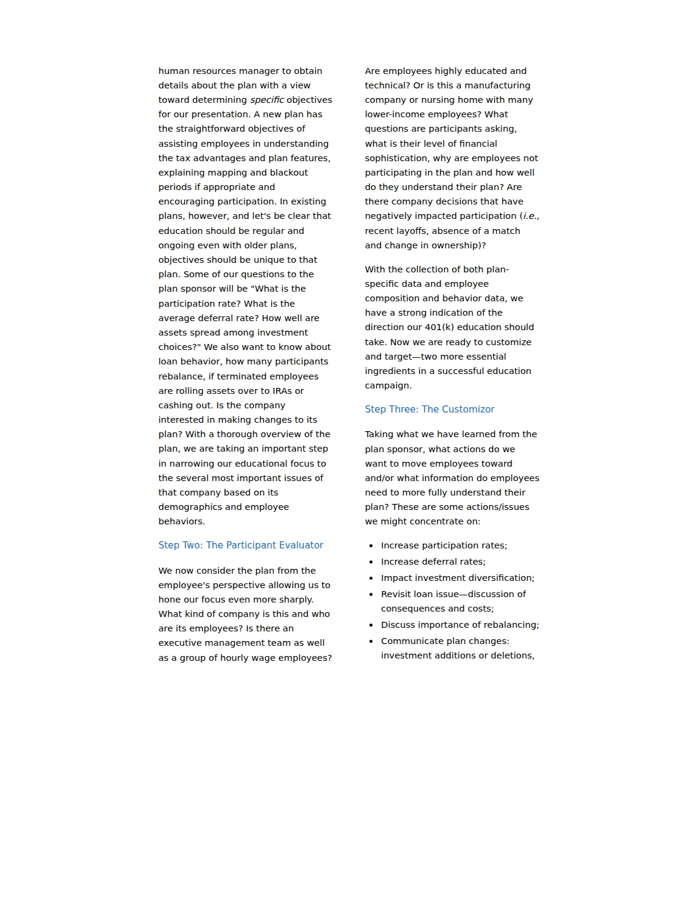human resources manager to obtain details about the plan with a view toward determining specific objectives for our presentation. A new plan has the straightforward objectives of assisting employees in understanding the tax advantages and plan features, explaining mapping and blackout periods if appropriate and encouraging participation. In existing plans, however, and let's be clear that education should be regular and ongoing even with older plans, objectives should be unique to that plan. Some of our questions to the plan sponsor will be "What is the participation rate? What is the average deferral rate? How well are assets spread among investment choices?" We also want to know about loan behavior, how many participants rebalance, if terminated employees are rolling assets over to IRAs or cashing out. Is the company interested in making changes to its plan? With a thorough overview of the plan, we are taking an important step in narrowing our educational focus to the several most important issues of that company based on its demographics and employee behaviors.
Step Two: The Participant Evaluator
We now consider the plan from the employee's perspective allowing us to hone our focus even more sharply. What kind of company is this and who are its employees? Is there an executive management team as well as a group of hourly wage employees? Are employees highly educated and technical? Or is this a manufacturing company or nursing home with many lower-income employees? What questions are participants asking, what is their level of financial sophistication, why are employees not participating in the plan and how well do they understand their plan? Are there company decisions that have negatively impacted participation (i.e., recent layoffs, absence of a match and change in ownership)?
With the collection of both plan-specific data and employee composition and behavior data, we have a strong indication of the direction our 401(k) education should take. Now we are ready to customize and target—two more essential ingredients in a successful education campaign.
Step Three: The Customizor
Taking what we have learned from the plan sponsor, what actions do we want to move employees toward and/or what information do employees need to more fully understand their plan? These are some actions/issues we might concentrate on:
Increase participation rates;
Increase deferral rates;
Impact investment diversification;
Revisit loan issue—discussion of consequences and costs;
Discuss importance of rebalancing;
Communicate plan changes: investment additions or deletions,